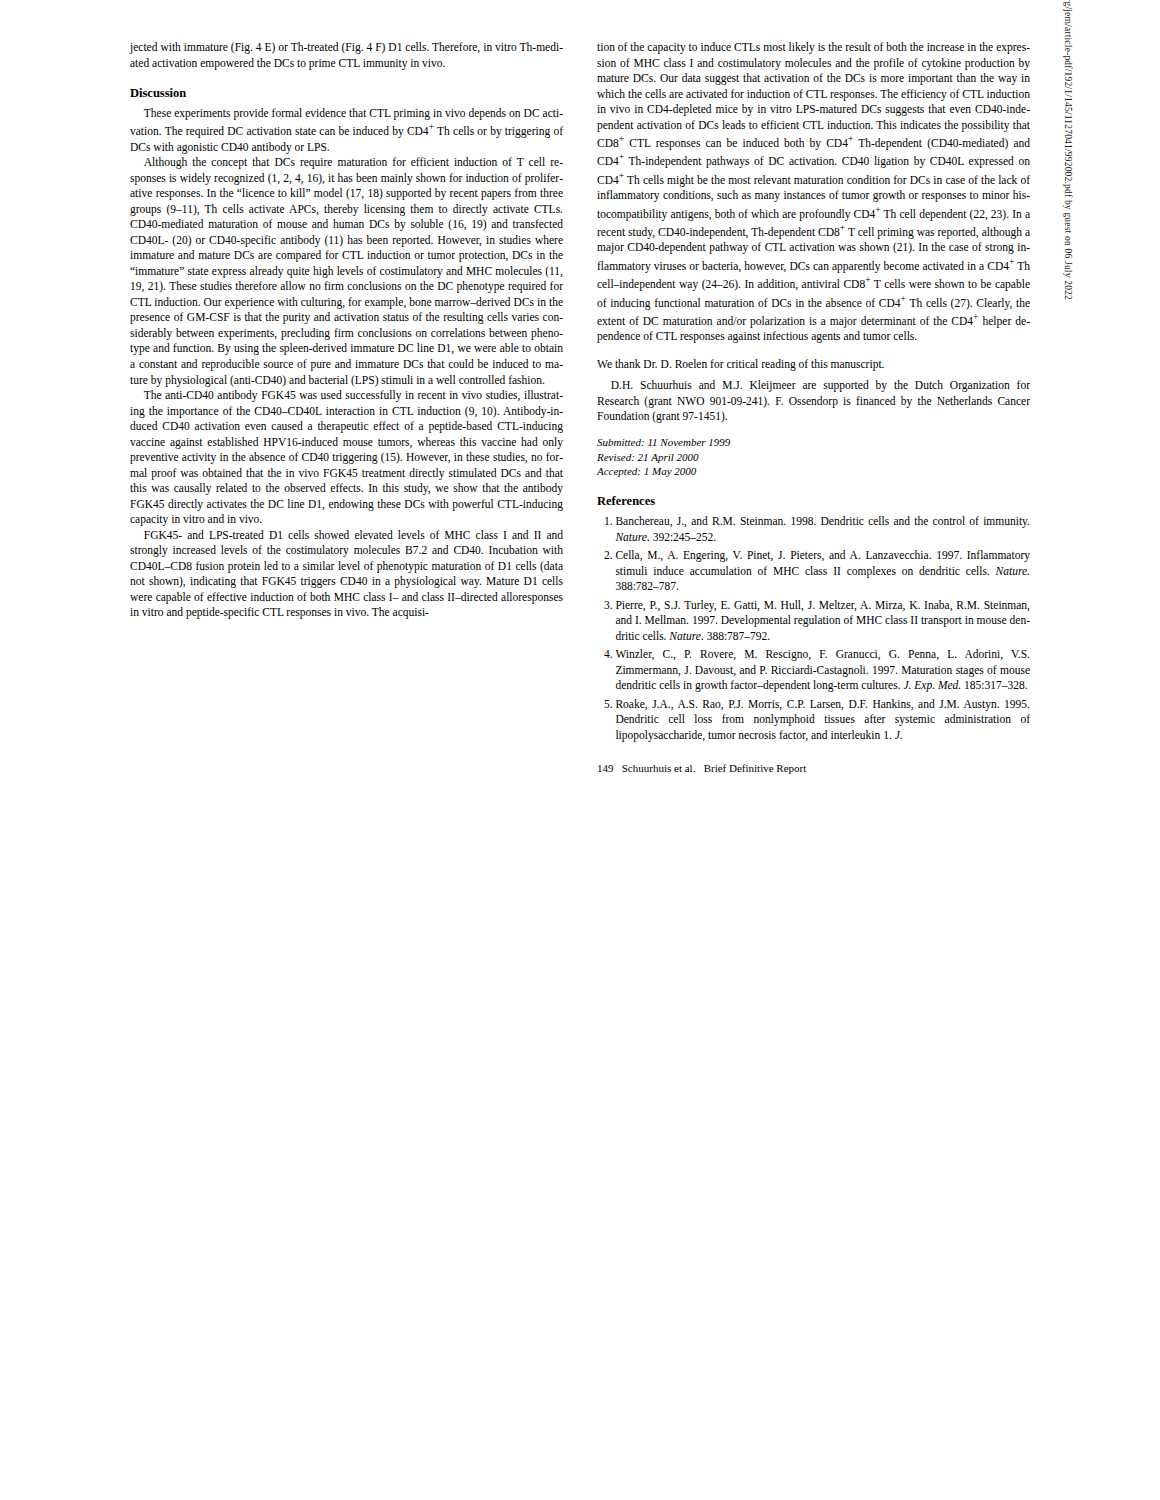Downloaded from http://rupress.org/jem/article-pdf/192/1/145/1127041/992002.pdf by guest on 06 July 2022
jected with immature (Fig. 4 E) or Th-treated (Fig. 4 F) D1 cells. Therefore, in vitro Th-mediated activation empowered the DCs to prime CTL immunity in vivo.
Discussion
These experiments provide formal evidence that CTL priming in vivo depends on DC activation. The required DC activation state can be induced by CD4+ Th cells or by triggering of DCs with agonistic CD40 antibody or LPS.
Although the concept that DCs require maturation for efficient induction of T cell responses is widely recognized (1, 2, 4, 16), it has been mainly shown for induction of proliferative responses. In the “licence to kill” model (17, 18) supported by recent papers from three groups (9–11), Th cells activate APCs, thereby licensing them to directly activate CTLs. CD40-mediated maturation of mouse and human DCs by soluble (16, 19) and transfected CD40L- (20) or CD40-specific antibody (11) has been reported. However, in studies where immature and mature DCs are compared for CTL induction or tumor protection, DCs in the “immature” state express already quite high levels of costimulatory and MHC molecules (11, 19, 21). These studies therefore allow no firm conclusions on the DC phenotype required for CTL induction. Our experience with culturing, for example, bone marrow–derived DCs in the presence of GM-CSF is that the purity and activation status of the resulting cells varies considerably between experiments, precluding firm conclusions on correlations between phenotype and function. By using the spleen-derived immature DC line D1, we were able to obtain a constant and reproducible source of pure and immature DCs that could be induced to mature by physiological (anti-CD40) and bacterial (LPS) stimuli in a well controlled fashion.
The anti-CD40 antibody FGK45 was used successfully in recent in vivo studies, illustrating the importance of the CD40–CD40L interaction in CTL induction (9, 10). Antibody-induced CD40 activation even caused a therapeutic effect of a peptide-based CTL-inducing vaccine against established HPV16-induced mouse tumors, whereas this vaccine had only preventive activity in the absence of CD40 triggering (15). However, in these studies, no formal proof was obtained that the in vivo FGK45 treatment directly stimulated DCs and that this was causally related to the observed effects. In this study, we show that the antibody FGK45 directly activates the DC line D1, endowing these DCs with powerful CTL-inducing capacity in vitro and in vivo.
FGK45- and LPS-treated D1 cells showed elevated levels of MHC class I and II and strongly increased levels of the costimulatory molecules B7.2 and CD40. Incubation with CD40L–CD8 fusion protein led to a similar level of phenotypic maturation of D1 cells (data not shown), indicating that FGK45 triggers CD40 in a physiological way. Mature D1 cells were capable of effective induction of both MHC class I– and class II–directed alloresponses in vitro and peptide-specific CTL responses in vivo. The acquisi-
tion of the capacity to induce CTLs most likely is the result of both the increase in the expression of MHC class I and costimulatory molecules and the profile of cytokine production by mature DCs. Our data suggest that activation of the DCs is more important than the way in which the cells are activated for induction of CTL responses. The efficiency of CTL induction in vivo in CD4-depleted mice by in vitro LPS-matured DCs suggests that even CD40-independent activation of DCs leads to efficient CTL induction. This indicates the possibility that CD8+ CTL responses can be induced both by CD4+ Th-dependent (CD40-mediated) and CD4+ Th-independent pathways of DC activation. CD40 ligation by CD40L expressed on CD4+ Th cells might be the most relevant maturation condition for DCs in case of the lack of inflammatory conditions, such as many instances of tumor growth or responses to minor histocompatibility antigens, both of which are profoundly CD4+ Th cell dependent (22, 23). In a recent study, CD40-independent, Th-dependent CD8+ T cell priming was reported, although a major CD40-dependent pathway of CTL activation was shown (21). In the case of strong inflammatory viruses or bacteria, however, DCs can apparently become activated in a CD4+ Th cell–independent way (24–26). In addition, antiviral CD8+ T cells were shown to be capable of inducing functional maturation of DCs in the absence of CD4+ Th cells (27). Clearly, the extent of DC maturation and/or polarization is a major determinant of the CD4+ helper dependence of CTL responses against infectious agents and tumor cells.
We thank Dr. D. Roelen for critical reading of this manuscript.
D.H. Schuurhuis and M.J. Kleijmeer are supported by the Dutch Organization for Research (grant NWO 901-09-241). F. Ossendorp is financed by the Netherlands Cancer Foundation (grant 97-1451).
Submitted: 11 November 1999
Revised: 21 April 2000
Accepted: 1 May 2000
References
Banchereau, J., and R.M. Steinman. 1998. Dendritic cells and the control of immunity. Nature. 392:245–252.
Cella, M., A. Engering, V. Pinet, J. Pieters, and A. Lanzavecchia. 1997. Inflammatory stimuli induce accumulation of MHC class II complexes on dendritic cells. Nature. 388:782–787.
Pierre, P., S.J. Turley, E. Gatti, M. Hull, J. Meltzer, A. Mirza, K. Inaba, R.M. Steinman, and I. Mellman. 1997. Developmental regulation of MHC class II transport in mouse dendritic cells. Nature. 388:787–792.
Winzler, C., P. Rovere, M. Rescigno, F. Granucci, G. Penna, L. Adorini, V.S. Zimmermann, J. Davoust, and P. Ricciardi-Castagnoli. 1997. Maturation stages of mouse dendritic cells in growth factor–dependent long-term cultures. J. Exp. Med. 185:317–328.
Roake, J.A., A.S. Rao, P.J. Morris, C.P. Larsen, D.F. Hankins, and J.M. Austyn. 1995. Dendritic cell loss from nonlymphoid tissues after systemic administration of lipopolysaccharide, tumor necrosis factor, and interleukin 1. J.
149 Schuurhuis et al. Brief Definitive Report